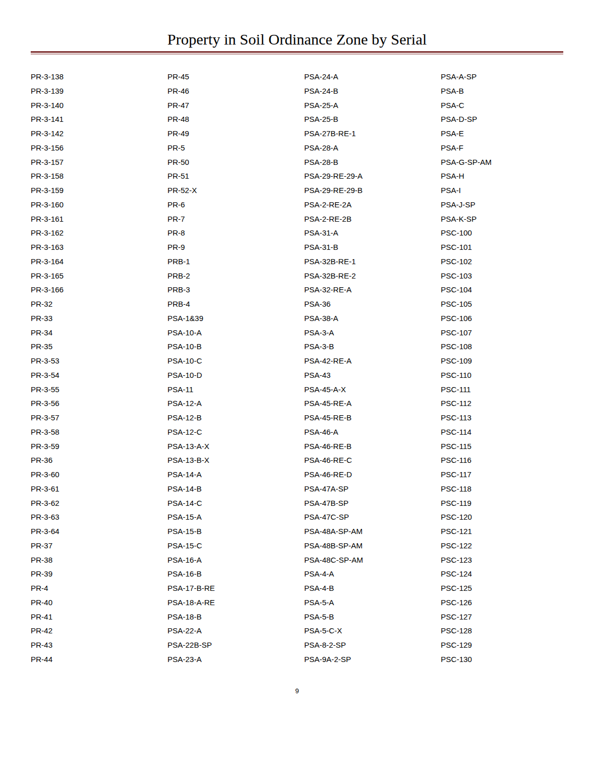Property in Soil Ordinance Zone by Serial
PR-3-138
PR-3-139
PR-3-140
PR-3-141
PR-3-142
PR-3-156
PR-3-157
PR-3-158
PR-3-159
PR-3-160
PR-3-161
PR-3-162
PR-3-163
PR-3-164
PR-3-165
PR-3-166
PR-32
PR-33
PR-34
PR-35
PR-3-53
PR-3-54
PR-3-55
PR-3-56
PR-3-57
PR-3-58
PR-3-59
PR-36
PR-3-60
PR-3-61
PR-3-62
PR-3-63
PR-3-64
PR-37
PR-38
PR-39
PR-4
PR-40
PR-41
PR-42
PR-43
PR-44
PR-45
PR-46
PR-47
PR-48
PR-49
PR-5
PR-50
PR-51
PR-52-X
PR-6
PR-7
PR-8
PR-9
PRB-1
PRB-2
PRB-3
PRB-4
PSA-1&39
PSA-10-A
PSA-10-B
PSA-10-C
PSA-10-D
PSA-11
PSA-12-A
PSA-12-B
PSA-12-C
PSA-13-A-X
PSA-13-B-X
PSA-14-A
PSA-14-B
PSA-14-C
PSA-15-A
PSA-15-B
PSA-15-C
PSA-16-A
PSA-16-B
PSA-17-B-RE
PSA-18-A-RE
PSA-18-B
PSA-22-A
PSA-22B-SP
PSA-23-A
PSA-24-A
PSA-24-B
PSA-25-A
PSA-25-B
PSA-27B-RE-1
PSA-28-A
PSA-28-B
PSA-29-RE-29-A
PSA-29-RE-29-B
PSA-2-RE-2A
PSA-2-RE-2B
PSA-31-A
PSA-31-B
PSA-32B-RE-1
PSA-32B-RE-2
PSA-32-RE-A
PSA-36
PSA-38-A
PSA-3-A
PSA-3-B
PSA-42-RE-A
PSA-43
PSA-45-A-X
PSA-45-RE-A
PSA-45-RE-B
PSA-46-A
PSA-46-RE-B
PSA-46-RE-C
PSA-46-RE-D
PSA-47A-SP
PSA-47B-SP
PSA-47C-SP
PSA-48A-SP-AM
PSA-48B-SP-AM
PSA-48C-SP-AM
PSA-4-A
PSA-4-B
PSA-5-A
PSA-5-B
PSA-5-C-X
PSA-8-2-SP
PSA-9A-2-SP
PSA-A-SP
PSA-B
PSA-C
PSA-D-SP
PSA-E
PSA-F
PSA-G-SP-AM
PSA-H
PSA-I
PSA-J-SP
PSA-K-SP
PSC-100
PSC-101
PSC-102
PSC-103
PSC-104
PSC-105
PSC-106
PSC-107
PSC-108
PSC-109
PSC-110
PSC-111
PSC-112
PSC-113
PSC-114
PSC-115
PSC-116
PSC-117
PSC-118
PSC-119
PSC-120
PSC-121
PSC-122
PSC-123
PSC-124
PSC-125
PSC-126
PSC-127
PSC-128
PSC-129
PSC-130
9